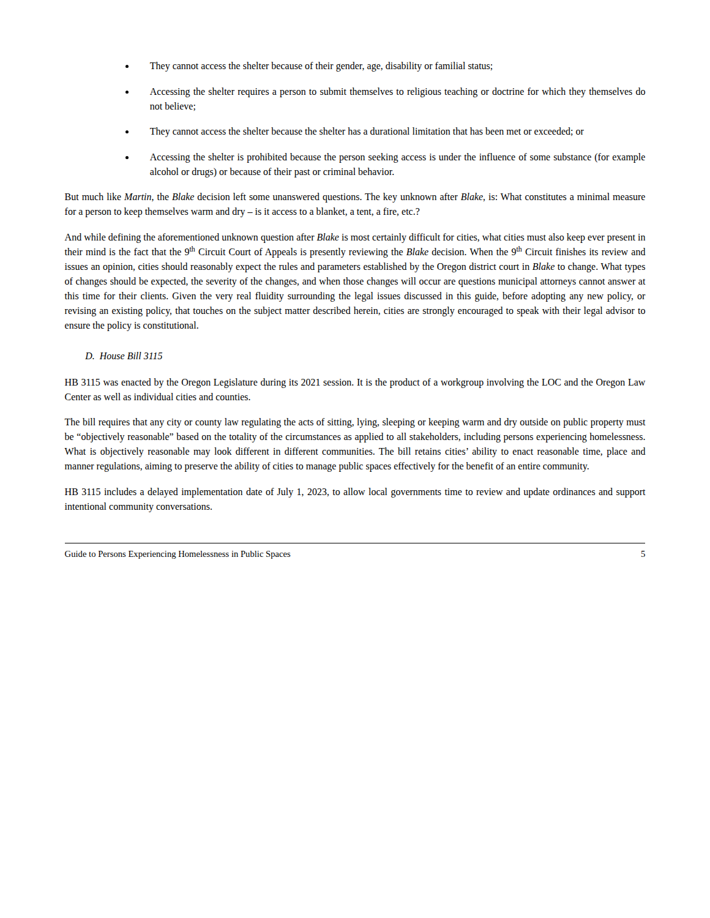They cannot access the shelter because of their gender, age, disability or familial status;
Accessing the shelter requires a person to submit themselves to religious teaching or doctrine for which they themselves do not believe;
They cannot access the shelter because the shelter has a durational limitation that has been met or exceeded; or
Accessing the shelter is prohibited because the person seeking access is under the influence of some substance (for example alcohol or drugs) or because of their past or criminal behavior.
But much like Martin, the Blake decision left some unanswered questions. The key unknown after Blake, is: What constitutes a minimal measure for a person to keep themselves warm and dry – is it access to a blanket, a tent, a fire, etc.?
And while defining the aforementioned unknown question after Blake is most certainly difficult for cities, what cities must also keep ever present in their mind is the fact that the 9th Circuit Court of Appeals is presently reviewing the Blake decision. When the 9th Circuit finishes its review and issues an opinion, cities should reasonably expect the rules and parameters established by the Oregon district court in Blake to change. What types of changes should be expected, the severity of the changes, and when those changes will occur are questions municipal attorneys cannot answer at this time for their clients. Given the very real fluidity surrounding the legal issues discussed in this guide, before adopting any new policy, or revising an existing policy, that touches on the subject matter described herein, cities are strongly encouraged to speak with their legal advisor to ensure the policy is constitutional.
D. House Bill 3115
HB 3115 was enacted by the Oregon Legislature during its 2021 session. It is the product of a workgroup involving the LOC and the Oregon Law Center as well as individual cities and counties.
The bill requires that any city or county law regulating the acts of sitting, lying, sleeping or keeping warm and dry outside on public property must be “objectively reasonable” based on the totality of the circumstances as applied to all stakeholders, including persons experiencing homelessness. What is objectively reasonable may look different in different communities. The bill retains cities’ ability to enact reasonable time, place and manner regulations, aiming to preserve the ability of cities to manage public spaces effectively for the benefit of an entire community.
HB 3115 includes a delayed implementation date of July 1, 2023, to allow local governments time to review and update ordinances and support intentional community conversations.
Guide to Persons Experiencing Homelessness in Public Spaces 5